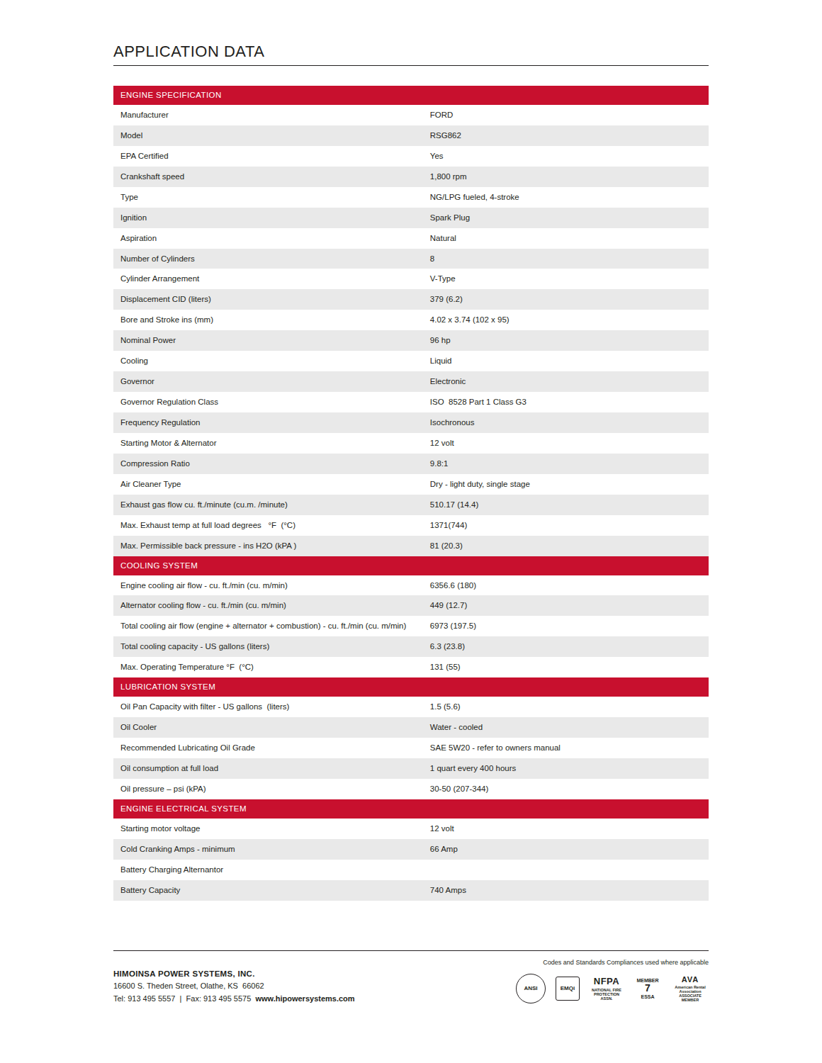APPLICATION DATA
| ENGINE SPECIFICATION |
| Manufacturer | FORD |
| Model | RSG862 |
| EPA Certified | Yes |
| Crankshaft speed | 1,800 rpm |
| Type | NG/LPG fueled, 4-stroke |
| Ignition | Spark Plug |
| Aspiration | Natural |
| Number of Cylinders | 8 |
| Cylinder Arrangement | V-Type |
| Displacement CID (liters) | 379 (6.2) |
| Bore and Stroke ins (mm) | 4.02 x 3.74 (102 x 95) |
| Nominal Power | 96 hp |
| Cooling | Liquid |
| Governor | Electronic |
| Governor Regulation Class | ISO 8528 Part 1 Class G3 |
| Frequency Regulation | Isochronous |
| Starting Motor & Alternator | 12 volt |
| Compression Ratio | 9.8:1 |
| Air Cleaner Type | Dry - light duty, single stage |
| Exhaust gas flow cu. ft./minute (cu.m. /minute) | 510.17 (14.4) |
| Max. Exhaust temp at full load degrees °F (°C) | 1371(744) |
| Max. Permissible back pressure - ins H2O (kPA ) | 81 (20.3) |
| COOLING SYSTEM |
| Engine cooling air flow - cu. ft./min (cu. m/min) | 6356.6 (180) |
| Alternator cooling flow - cu. ft./min (cu. m/min) | 449 (12.7) |
| Total cooling air flow (engine + alternator + combustion) - cu. ft./min (cu. m/min) | 6973 (197.5) |
| Total cooling capacity - US gallons (liters) | 6.3 (23.8) |
| Max. Operating Temperature °F (°C) | 131 (55) |
| LUBRICATION SYSTEM |
| Oil Pan Capacity with filter - US gallons (liters) | 1.5 (5.6) |
| Oil Cooler | Water - cooled |
| Recommended Lubricating Oil Grade | SAE 5W20 - refer to owners manual |
| Oil consumption at full load | 1 quart every 400 hours |
| Oil pressure – psi (kPA) | 30-50 (207-344) |
| ENGINE ELECTRICAL SYSTEM |
| Starting motor voltage | 12 volt |
| Cold Cranking Amps - minimum | 66 Amp |
| Battery Charging Alternantor | |
| Battery Capacity | 740 Amps |
HIMOINSA POWER SYSTEMS, INC.
16600 S. Theden Street, Olathe, KS 66062
Tel: 913 495 5557 | Fax: 913 495 5575 www.hipowersystems.com
Codes and Standards Compliances used where applicable
ANSI
EMQi
NFPA
NATIONAL FIRE
PROTECTION ASSN.
MEMBER
7
ESSA
AVA
American Rental Association
ASSOCIATE MEMBER